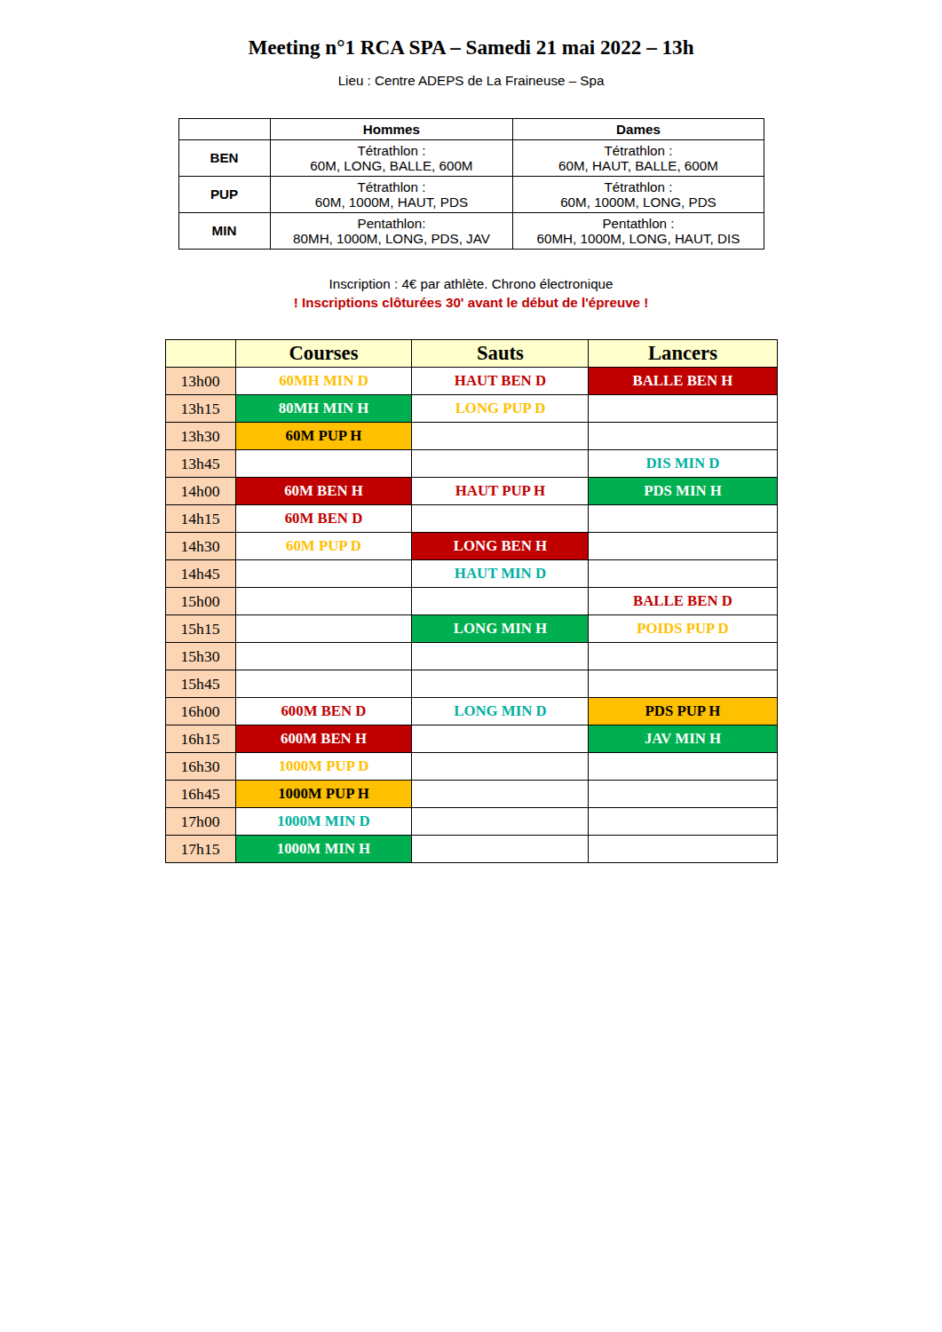Meeting n°1 RCA SPA – Samedi 21 mai 2022 – 13h
Lieu : Centre ADEPS de La Fraineuse – Spa
| | Hommes | Dames |
| BEN | Tétrathlon : 60M, LONG, BALLE, 600M | Tétrathlon : 60M, HAUT, BALLE, 600M |
| PUP | Tétrathlon : 60M, 1000M, HAUT, PDS | Tétrathlon : 60M, 1000M, LONG, PDS |
| MIN | Pentathlon: 80MH, 1000M, LONG, PDS, JAV | Pentathlon : 60MH, 1000M, LONG, HAUT, DIS |
Inscription : 4€ par athlète. Chrono électronique
! Inscriptions clôturées 30' avant le début de l'épreuve !
| | Courses | Sauts | Lancers |
| --- | --- | --- | --- |
| 13h00 | 60MH MIN D | HAUT BEN D | BALLE BEN H |
| 13h15 | 80MH MIN H | LONG PUP D | |
| 13h30 | 60M PUP H | | |
| 13h45 | | | DIS MIN D |
| 14h00 | 60M BEN H | HAUT PUP H | PDS MIN H |
| 14h15 | 60M BEN D | | |
| 14h30 | 60M PUP D | LONG BEN H | |
| 14h45 | | HAUT MIN D | |
| 15h00 | | | BALLE BEN D |
| 15h15 | | LONG MIN H | POIDS PUP D |
| 15h30 | | | |
| 15h45 | | | |
| 16h00 | 600M BEN D | LONG MIN D | PDS PUP H |
| 16h15 | 600M BEN H | | JAV MIN H |
| 16h30 | 1000M PUP D | | |
| 16h45 | 1000M PUP H | | |
| 17h00 | 1000M MIN D | | |
| 17h15 | 1000M MIN H | | |